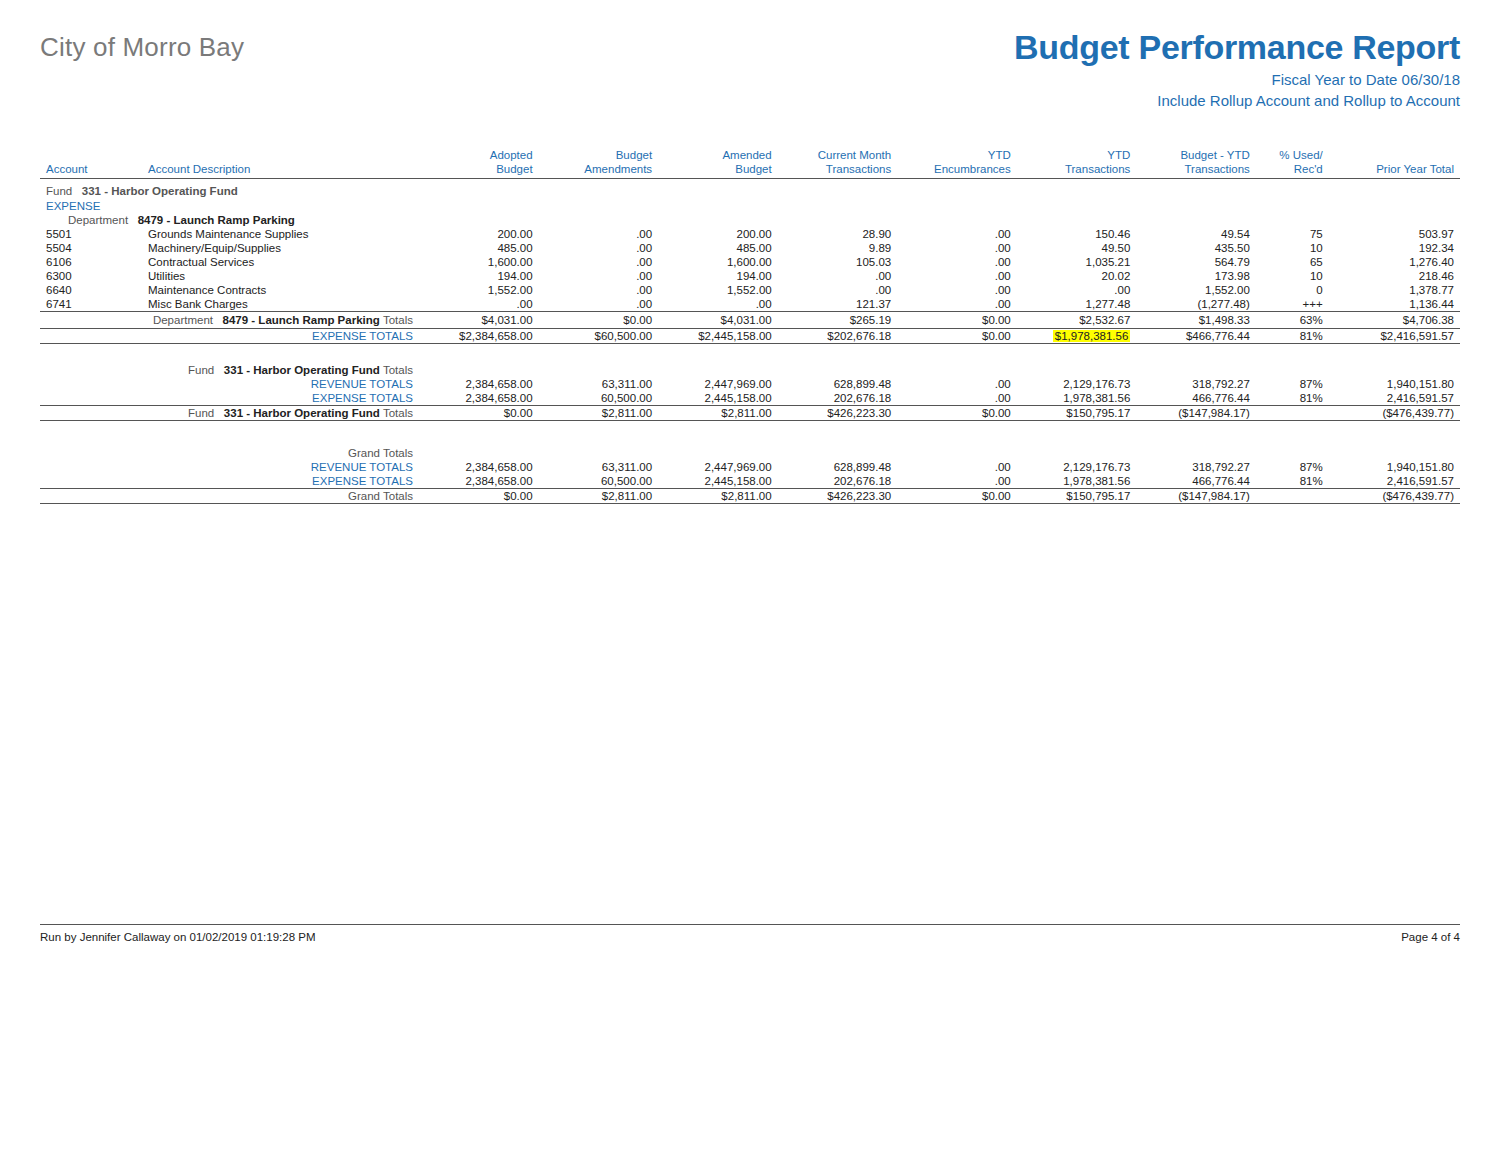City of Morro Bay
Budget Performance Report
Fiscal Year to Date 06/30/18
Include Rollup Account and Rollup to Account
| | | Adopted | Budget | Amended | Current Month | YTD | YTD | Budget - YTD | % Used/ | |
| --- | --- | --- | --- | --- | --- | --- | --- | --- | --- | --- |
| Account | Account Description | Budget | Amendments | Budget | Transactions | Encumbrances | Transactions | Transactions | Rec'd | Prior Year Total |
| Fund 331 - Harbor Operating Fund |
| EXPENSE |
| Department 8479 - Launch Ramp Parking |
| 5501 | Grounds Maintenance Supplies | 200.00 | .00 | 200.00 | 28.90 | .00 | 150.46 | 49.54 | 75 | 503.97 |
| 5504 | Machinery/Equip/Supplies | 485.00 | .00 | 485.00 | 9.89 | .00 | 49.50 | 435.50 | 10 | 192.34 |
| 6106 | Contractual Services | 1,600.00 | .00 | 1,600.00 | 105.03 | .00 | 1,035.21 | 564.79 | 65 | 1,276.40 |
| 6300 | Utilities | 194.00 | .00 | 194.00 | .00 | .00 | 20.02 | 173.98 | 10 | 218.46 |
| 6640 | Maintenance Contracts | 1,552.00 | .00 | 1,552.00 | .00 | .00 | .00 | 1,552.00 | 0 | 1,378.77 |
| 6741 | Misc Bank Charges | .00 | .00 | .00 | 121.37 | .00 | 1,277.48 | (1,277.48) | +++ | 1,136.44 |
| Department 8479 - Launch Ramp Parking Totals | $4,031.00 | $0.00 | $4,031.00 | $265.19 | $0.00 | $2,532.67 | $1,498.33 | 63% | $4,706.38 |
| EXPENSE TOTALS | $2,384,658.00 | $60,500.00 | $2,445,158.00 | $202,676.18 | $0.00 | $1,978,381.56 | $466,776.44 | 81% | $2,416,591.57 |
| Fund 331 - Harbor Operating Fund Totals | |
| REVENUE TOTALS | 2,384,658.00 | 63,311.00 | 2,447,969.00 | 628,899.48 | .00 | 2,129,176.73 | 318,792.27 | 87% | 1,940,151.80 |
| EXPENSE TOTALS | 2,384,658.00 | 60,500.00 | 2,445,158.00 | 202,676.18 | .00 | 1,978,381.56 | 466,776.44 | 81% | 2,416,591.57 |
| Fund 331 - Harbor Operating Fund Totals | $0.00 | $2,811.00 | $2,811.00 | $426,223.30 | $0.00 | $150,795.17 | ($147,984.17) | | ($476,439.77) |
| Grand Totals | |
| REVENUE TOTALS | 2,384,658.00 | 63,311.00 | 2,447,969.00 | 628,899.48 | .00 | 2,129,176.73 | 318,792.27 | 87% | 1,940,151.80 |
| EXPENSE TOTALS | 2,384,658.00 | 60,500.00 | 2,445,158.00 | 202,676.18 | .00 | 1,978,381.56 | 466,776.44 | 81% | 2,416,591.57 |
| Grand Totals | $0.00 | $2,811.00 | $2,811.00 | $426,223.30 | $0.00 | $150,795.17 | ($147,984.17) | | ($476,439.77) |
Run by Jennifer Callaway on 01/02/2019 01:19:28 PM
Page 4 of 4